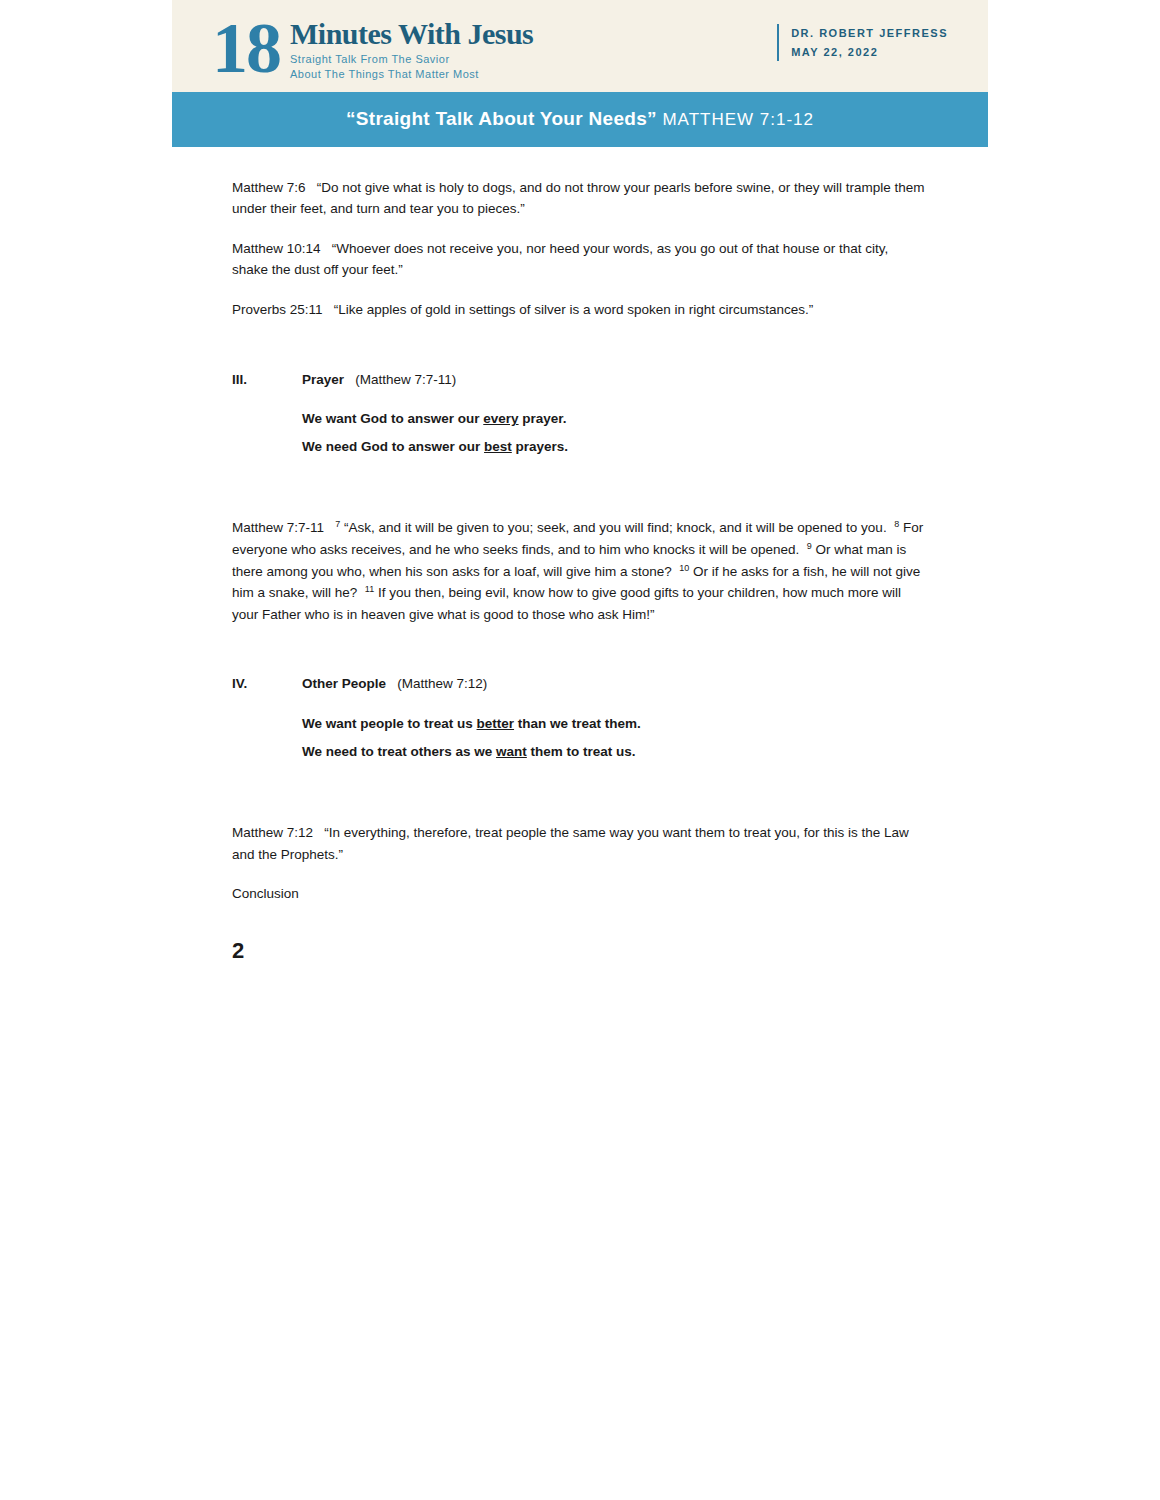18
Minutes With Jesus
Straight Talk From The Savior
About The Things That Matter Most
DR. ROBERT JEFFRESS
MAY 22, 2022
“Straight Talk About Your Needs” MATTHEW 7:1-12
Matthew 7:6 “Do not give what is holy to dogs, and do not throw your pearls before swine, or they will trample them under their feet, and turn and tear you to pieces.”
Matthew 10:14 “Whoever does not receive you, nor heed your words, as you go out of that house or that city, shake the dust off your feet.”
Proverbs 25:11 “Like apples of gold in settings of silver is a word spoken in right circumstances.”
III. Prayer (Matthew 7:7-11)
We want God to answer our every prayer.
We need God to answer our best prayers.
Matthew 7:7-11 7 “Ask, and it will be given to you; seek, and you will find; knock, and it will be opened to you. 8 For everyone who asks receives, and he who seeks finds, and to him who knocks it will be opened. 9 Or what man is there among you who, when his son asks for a loaf, will give him a stone? 10 Or if he asks for a fish, he will not give him a snake, will he? 11 If you then, being evil, know how to give good gifts to your children, how much more will your Father who is in heaven give what is good to those who ask Him!”
IV. Other People (Matthew 7:12)
We want people to treat us better than we treat them.
We need to treat others as we want them to treat us.
Matthew 7:12 “In everything, therefore, treat people the same way you want them to treat you, for this is the Law and the Prophets.”
Conclusion
2